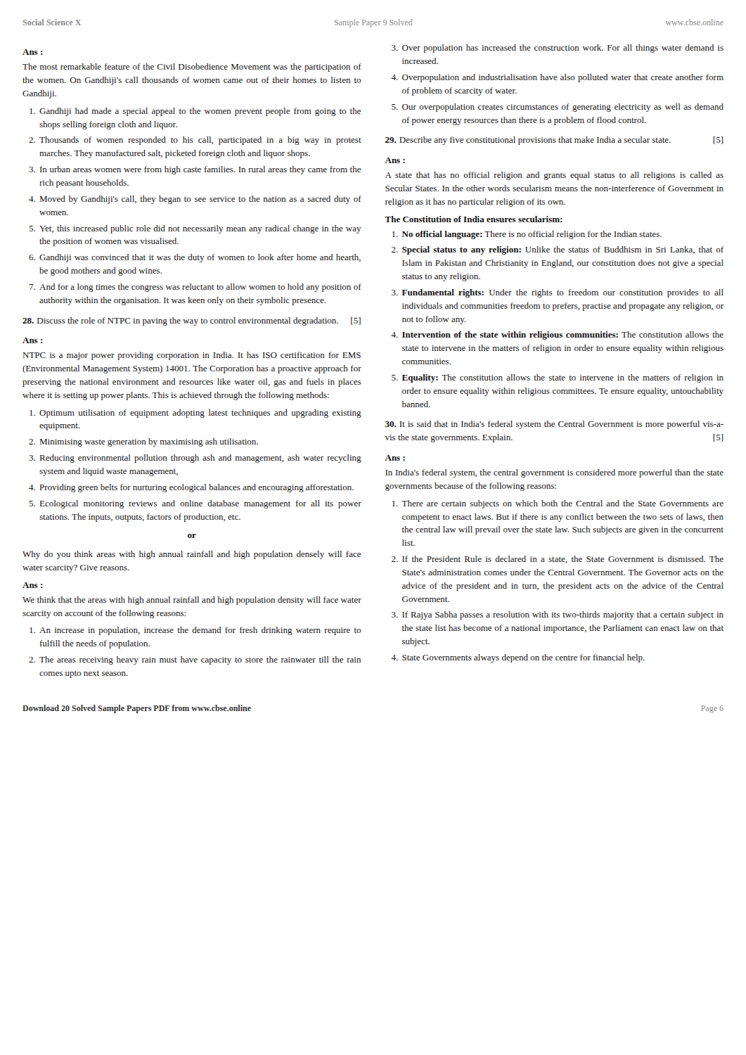Social Science X
Sample Paper 9 Solved
www.cbse.online
Ans :
The most remarkable feature of the Civil Disobedience Movement was the participation of the women. On Gandhiji's call thousands of women came out of their homes to listen to Gandhiji.
Gandhiji had made a special appeal to the women prevent people from going to the shops selling foreign cloth and liquor.
Thousands of women responded to his call, participated in a big way in protest marches. They manufactured salt, picketed foreign cloth and liquor shops.
In urban areas women were from high caste families. In rural areas they came from the rich peasant households.
Moved by Gandhiji's call, they began to see service to the nation as a sacred duty of women.
Yet, this increased public role did not necessarily mean any radical change in the way the position of women was visualised.
Gandhiji was convinced that it was the duty of women to look after home and hearth, be good mothers and good wines.
And for a long times the congress was reluctant to allow women to hold any position of authority within the organisation. It was keen only on their symbolic presence.
28. Discuss the role of NTPC in paving the way to control environmental degradation. [5]
Ans :
NTPC is a major power providing corporation in India. It has ISO certification for EMS (Environmental Management System) 14001. The Corporation has a proactive approach for preserving the national environment and resources like water oil, gas and fuels in places where it is setting up power plants. This is achieved through the following methods:
Optimum utilisation of equipment adopting latest techniques and upgrading existing equipment.
Minimising waste generation by maximising ash utilisation.
Reducing environmental pollution through ash and management, ash water recycling system and liquid waste management,
Providing green belts for nurturing ecological balances and encouraging afforestation.
Ecological monitoring reviews and online database management for all its power stations. The inputs, outputs, factors of production, etc.
or
Why do you think areas with high annual rainfall and high population densely will face water scarcity? Give reasons.
Ans :
We think that the areas with high annual rainfall and high population density will face water scarcity on account of the following reasons:
An increase in population, increase the demand for fresh drinking watern require to fulfill the needs of population.
The areas receiving heavy rain must have capacity to store the rainwater till the rain comes upto next season.
Over population has increased the construction work. For all things water demand is increased.
Overpopulation and industrialisation have also polluted water that create another form of problem of scarcity of water.
Our overpopulation creates circumstances of generating electricity as well as demand of power energy resources than there is a problem of flood control.
29. Describe any five constitutional provisions that make India a secular state. [5]
Ans :
A state that has no official religion and grants equal status to all religions is called as Secular States. In the other words secularism means the non-interference of Government in religion as it has no particular religion of its own.
The Constitution of India ensures secularism:
No official language: There is no official religion for the Indian states.
Special status to any religion: Unlike the status of Buddhism in Sri Lanka, that of Islam in Pakistan and Christianity in England, our constitution does not give a special status to any religion.
Fundamental rights: Under the rights to freedom our constitution provides to all individuals and communities freedom to prefers, practise and propagate any religion, or not to follow any.
Intervention of the state within religious communities: The constitution allows the state to intervene in the matters of religion in order to ensure equality within religious communities.
Equality: The constitution allows the state to intervene in the matters of religion in order to ensure equality within religious committees. Te ensure equality, untouchability banned.
30. It is said that in India's federal system the Central Government is more powerful vis-a-vis the state governments. Explain. [5]
Ans :
In India's federal system, the central government is considered more powerful than the state governments because of the following reasons:
There are certain subjects on which both the Central and the State Governments are competent to enact laws. But if there is any conflict between the two sets of laws, then the central law will prevail over the state law. Such subjects are given in the concurrent list.
If the President Rule is declared in a state, the State Government is dismissed. The State's administration comes under the Central Government. The Governor acts on the advice of the president and in turn, the president acts on the advice of the Central Government.
If Rajya Sabha passes a resolution with its two-thirds majority that a certain subject in the state list has become of a national importance, the Parliament can enact law on that subject.
State Governments always depend on the centre for financial help.
Download 20 Solved Sample Papers PDF from www.cbse.online
Page 6